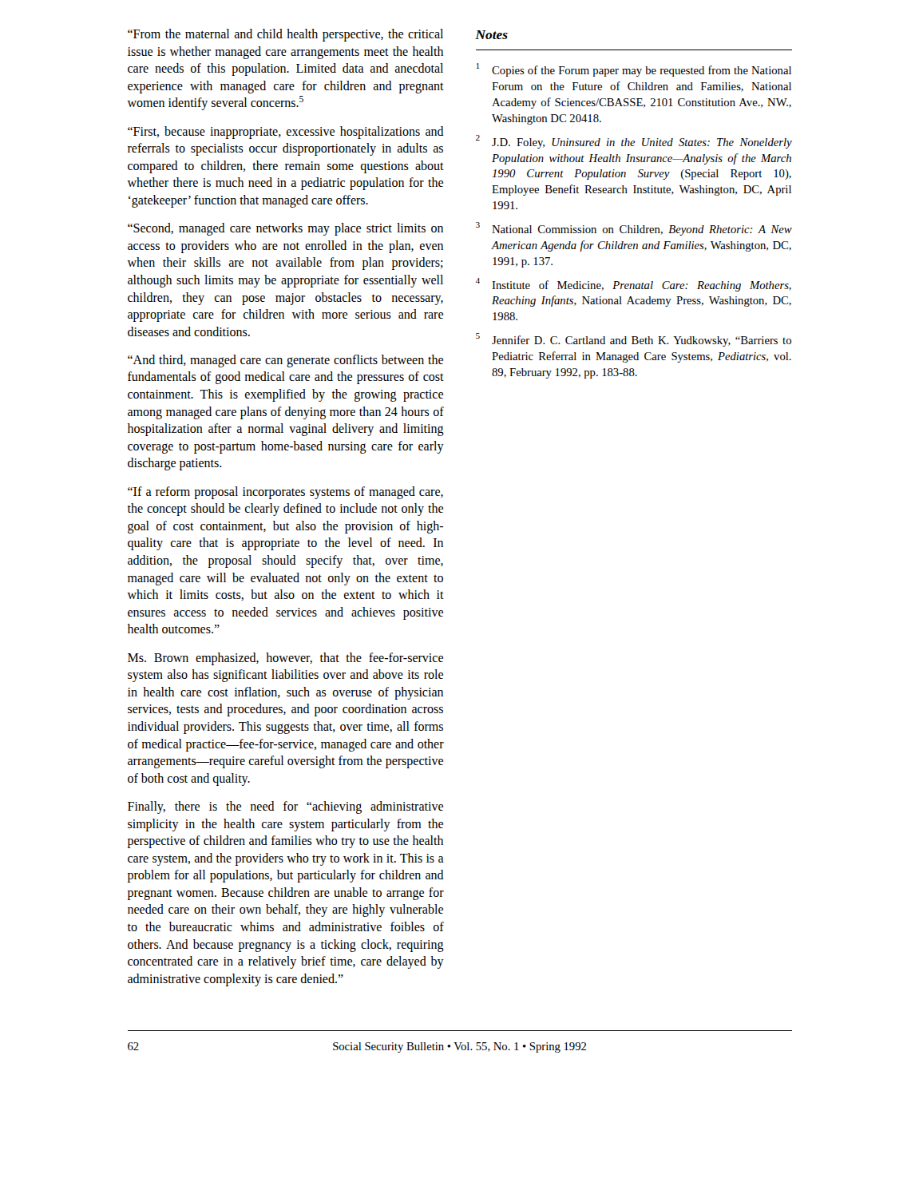“From the maternal and child health perspective, the critical issue is whether managed care arrangements meet the health care needs of this population. Limited data and anecdotal experience with managed care for children and pregnant women identify several concerns.5
“First, because inappropriate, excessive hospitalizations and referrals to specialists occur disproportionately in adults as compared to children, there remain some questions about whether there is much need in a pediatric population for the ‘gatekeeper’ function that managed care offers.
“Second, managed care networks may place strict limits on access to providers who are not enrolled in the plan, even when their skills are not available from plan providers; although such limits may be appropriate for essentially well children, they can pose major obstacles to necessary, appropriate care for children with more serious and rare diseases and conditions.
“And third, managed care can generate conflicts between the fundamentals of good medical care and the pressures of cost containment. This is exemplified by the growing practice among managed care plans of denying more than 24 hours of hospitalization after a normal vaginal delivery and limiting coverage to post-partum home-based nursing care for early discharge patients.
“If a reform proposal incorporates systems of managed care, the concept should be clearly defined to include not only the goal of cost containment, but also the provision of high-quality care that is appropriate to the level of need. In addition, the proposal should specify that, over time, managed care will be evaluated not only on the extent to which it limits costs, but also on the extent to which it ensures access to needed services and achieves positive health outcomes.”
Ms. Brown emphasized, however, that the fee-for-service system also has significant liabilities over and above its role in health care cost inflation, such as overuse of physician services, tests and procedures, and poor coordination across individual providers. This suggests that, over time, all forms of medical practice—fee-for-service, managed care and other arrangements—require careful oversight from the perspective of both cost and quality.
Finally, there is the need for “achieving administrative simplicity in the health care system particularly from the perspective of children and families who try to use the health care system, and the providers who try to work in it. This is a problem for all populations, but particularly for children and pregnant women. Because children are unable to arrange for needed care on their own behalf, they are highly vulnerable to the bureaucratic whims and administrative foibles of others. And because pregnancy is a ticking clock, requiring concentrated care in a relatively brief time, care delayed by administrative complexity is care denied.”
Notes
Copies of the Forum paper may be requested from the National Forum on the Future of Children and Families, National Academy of Sciences/CBASSE, 2101 Constitution Ave., NW., Washington DC 20418.
J.D. Foley, Uninsured in the United States: The Nonelderly Population without Health Insurance—Analysis of the March 1990 Current Population Survey (Special Report 10), Employee Benefit Research Institute, Washington, DC, April 1991.
National Commission on Children, Beyond Rhetoric: A New American Agenda for Children and Families, Washington, DC, 1991, p. 137.
Institute of Medicine, Prenatal Care: Reaching Mothers, Reaching Infants, National Academy Press, Washington, DC, 1988.
Jennifer D. C. Cartland and Beth K. Yudkowsky, “Barriers to Pediatric Referral in Managed Care Systems, Pediatrics, vol. 89, February 1992, pp. 183-88.
62
Social Security Bulletin • Vol. 55, No. 1 • Spring 1992